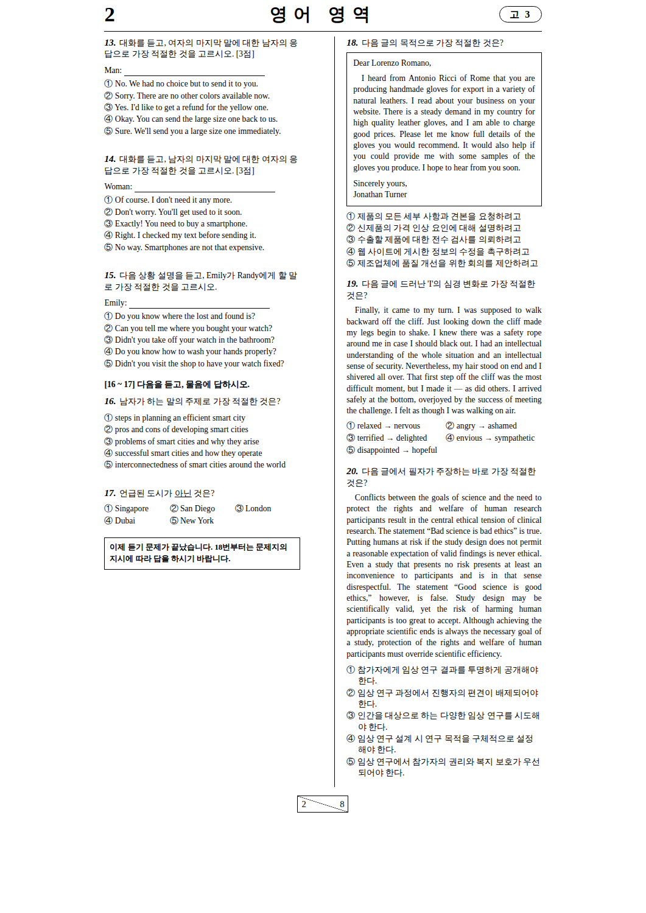2
영어 영역
고 3
13. 대화를 듣고, 여자의 마지막 말에 대한 남자의 응답으로 가장 적절한 것을 고르시오. [3점]
Man:
① No. We had no choice but to send it to you.
② Sorry. There are no other colors available now.
③ Yes. I'd like to get a refund for the yellow one.
④ Okay. You can send the large size one back to us.
⑤ Sure. We'll send you a large size one immediately.
14. 대화를 듣고, 남자의 마지막 말에 대한 여자의 응답으로 가장 적절한 것을 고르시오. [3점]
Woman:
① Of course. I don't need it any more.
② Don't worry. You'll get used to it soon.
③ Exactly! You need to buy a smartphone.
④ Right. I checked my text before sending it.
⑤ No way. Smartphones are not that expensive.
15. 다음 상황 설명을 듣고, Emily가 Randy에게 할 말로 가장 적절한 것을 고르시오.
Emily:
① Do you know where the lost and found is?
② Can you tell me where you bought your watch?
③ Didn't you take off your watch in the bathroom?
④ Do you know how to wash your hands properly?
⑤ Didn't you visit the shop to have your watch fixed?
[16 ~ 17] 다음을 듣고, 물음에 답하시오.
16. 남자가 하는 말의 주제로 가장 적절한 것은?
① steps in planning an efficient smart city
② pros and cons of developing smart cities
③ problems of smart cities and why they arise
④ successful smart cities and how they operate
⑤ interconnectedness of smart cities around the world
17. 언급된 도시가 아닌 것은?
① Singapore
② San Diego
③ London
④ Dubai
⑤ New York
이제 듣기 문제가 끝났습니다. 18번부터는 문제지의 지시에 따라 답을 하시기 바랍니다.
18. 다음 글의 목적으로 가장 적절한 것은?
Dear Lorenzo Romano,
I heard from Antonio Ricci of Rome that you are producing handmade gloves for export in a variety of natural leathers. I read about your business on your website. There is a steady demand in my country for high quality leather gloves, and I am able to charge good prices. Please let me know full details of the gloves you would recommend. It would also help if you could provide me with some samples of the gloves you produce. I hope to hear from you soon.
Sincerely yours,
Jonathan Turner
① 제품의 모든 세부 사항과 견본을 요청하려고
② 신제품의 가격 인상 요인에 대해 설명하려고
③ 수출할 제품에 대한 전수 검사를 의뢰하려고
④ 웹 사이트에 게시한 정보의 수정을 촉구하려고
⑤ 제조업체에 품질 개선을 위한 회의를 제안하려고
19. 다음 글에 드러난 'I'의 심경 변화로 가장 적절한 것은?
Finally, it came to my turn. I was supposed to walk backward off the cliff. Just looking down the cliff made my legs begin to shake. I knew there was a safety rope around me in case I should black out. I had an intellectual understanding of the whole situation and an intellectual sense of security. Nevertheless, my hair stood on end and I shivered all over. That first step off the cliff was the most difficult moment, but I made it — as did others. I arrived safely at the bottom, overjoyed by the success of meeting the challenge. I felt as though I was walking on air.
① relaxed → nervous
② angry → ashamed
③ terrified → delighted
④ envious → sympathetic
⑤ disappointed → hopeful
20. 다음 글에서 필자가 주장하는 바로 가장 적절한 것은?
Conflicts between the goals of science and the need to protect the rights and welfare of human research participants result in the central ethical tension of clinical research. The statement “Bad science is bad ethics” is true. Putting humans at risk if the study design does not permit a reasonable expectation of valid findings is never ethical. Even a study that presents no risk presents at least an inconvenience to participants and is in that sense disrespectful. The statement “Good science is good ethics,” however, is false. Study design may be scientifically valid, yet the risk of harming human participants is too great to accept. Although achieving the appropriate scientific ends is always the necessary goal of a study, protection of the rights and welfare of human participants must override scientific efficiency.
① 참가자에게 임상 연구 결과를 투명하게 공개해야 한다.
② 임상 연구 과정에서 진행자의 편견이 배제되어야 한다.
③ 인간을 대상으로 하는 다양한 임상 연구를 시도해야 한다.
④ 임상 연구 설계 시 연구 목적을 구체적으로 설정해야 한다.
⑤ 임상 연구에서 참가자의 권리와 복지 보호가 우선되어야 한다.
2 8